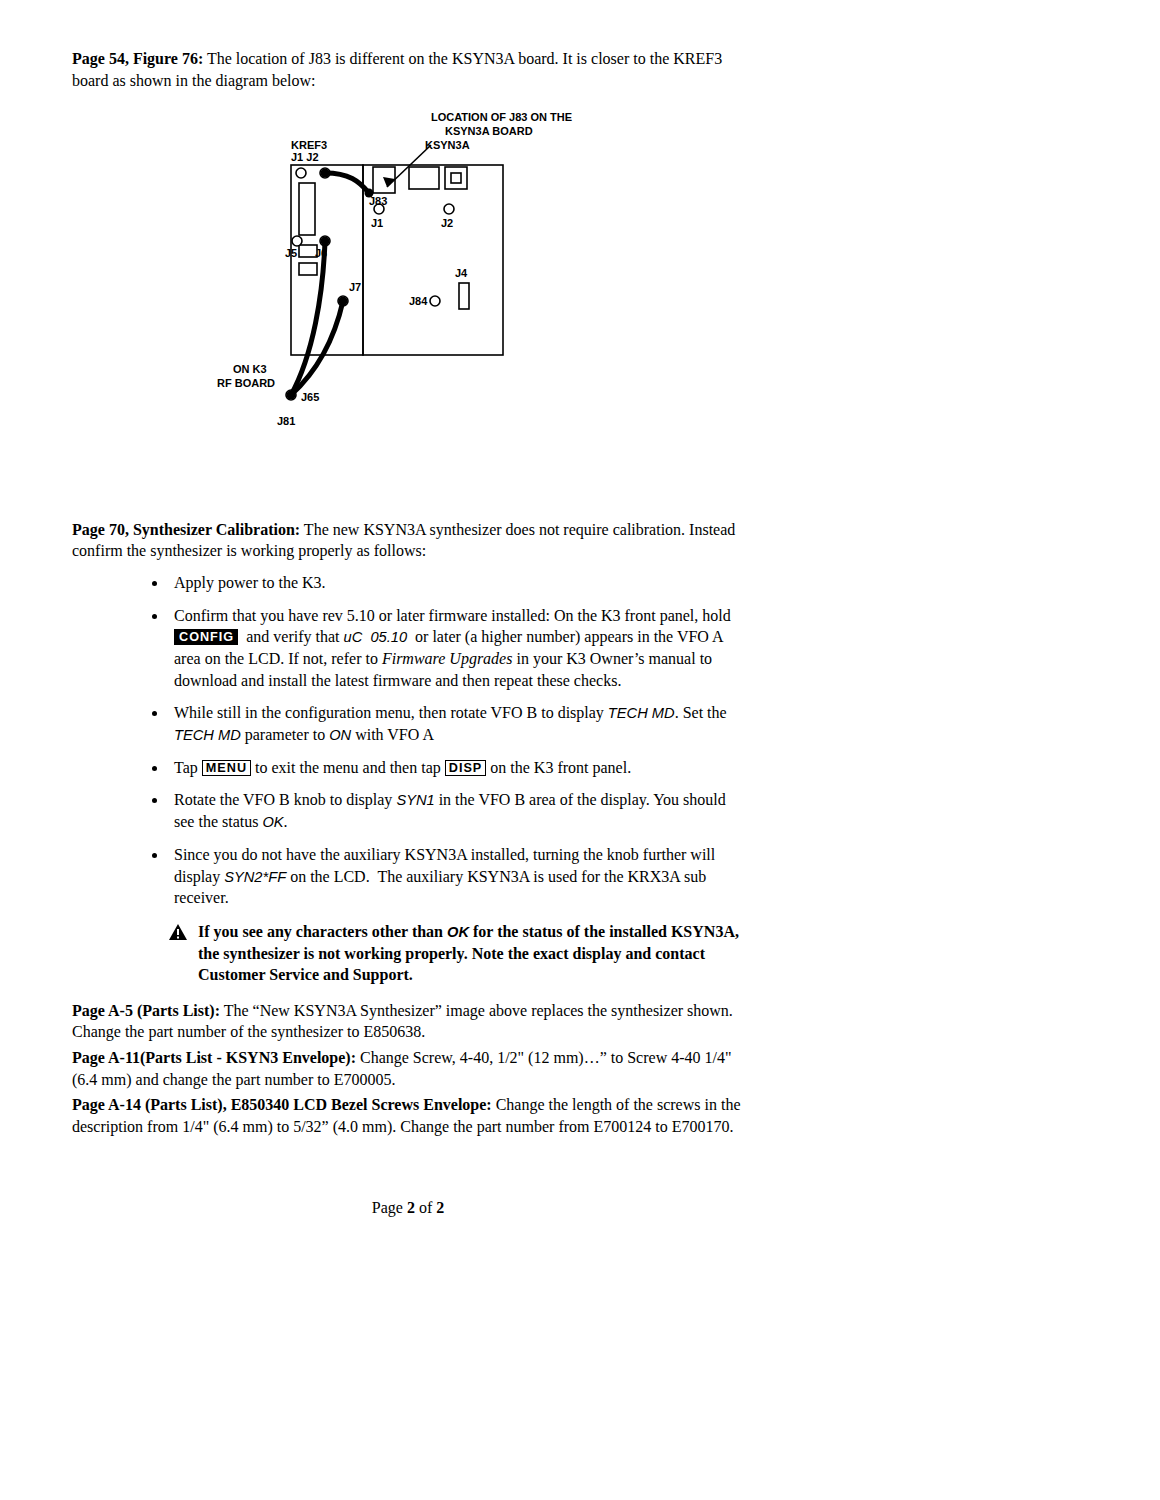Page 54, Figure 76: The location of J83 is different on the KSYN3A board. It is closer to the KREF3 board as shown in the diagram below:
LOCATION OF J83 ON THE KSYN3A BOARD KREF3 J1 J2 KSYN3A J83 J1 J2 J4 J84 J5 J6 J7 ON K3 RF BOARD J65 J81
Page 70, Synthesizer Calibration: The new KSYN3A synthesizer does not require calibration. Instead confirm the synthesizer is working properly as follows:
Apply power to the K3.
Confirm that you have rev 5.10 or later firmware installed: On the K3 front panel, hold CONFIG and verify that uC 05.10 or later (a higher number) appears in the VFO A area on the LCD. If not, refer to Firmware Upgrades in your K3 Owner’s manual to download and install the latest firmware and then repeat these checks.
While still in the configuration menu, then rotate VFO B to display TECH MD. Set the TECH MD parameter to ON with VFO A
Tap MENU to exit the menu and then tap DISP on the K3 front panel.
Rotate the VFO B knob to display SYN1 in the VFO B area of the display. You should see the status OK.
Since you do not have the auxiliary KSYN3A installed, turning the knob further will display SYN2*FF on the LCD. The auxiliary KSYN3A is used for the KRX3A sub receiver.
If you see any characters other than OK for the status of the installed KSYN3A, the synthesizer is not working properly. Note the exact display and contact Customer Service and Support.
Page A-5 (Parts List): The “New KSYN3A Synthesizer” image above replaces the synthesizer shown. Change the part number of the synthesizer to E850638.
Page A-11(Parts List - KSYN3 Envelope): Change Screw, 4-40, 1/2" (12 mm)…” to Screw 4-40 1/4" (6.4 mm) and change the part number to E700005.
Page A-14 (Parts List), E850340 LCD Bezel Screws Envelope: Change the length of the screws in the description from 1/4" (6.4 mm) to 5/32” (4.0 mm). Change the part number from E700124 to E700170.
Page 2 of 2